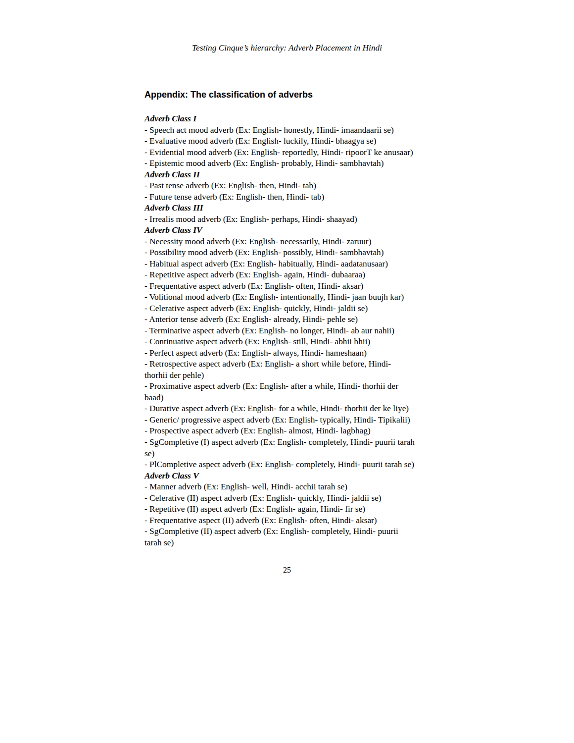Testing Cinque’s hierarchy: Adverb Placement in Hindi
Appendix: The classification of adverbs
Adverb Class I
Speech act mood adverb (Ex: English- honestly, Hindi- imaandaarii se)
Evaluative mood adverb (Ex: English- luckily, Hindi- bhaagya se)
Evidential mood adverb (Ex: English- reportedly, Hindi- ripoorT ke anusaar)
Epistemic mood adverb (Ex: English- probably, Hindi- sambhavtah)
Adverb Class II
Past tense adverb (Ex: English- then, Hindi- tab)
Future tense adverb (Ex: English- then, Hindi- tab)
Adverb Class III
Irrealis mood adverb (Ex: English- perhaps, Hindi- shaayad)
Adverb Class IV
Necessity mood adverb (Ex: English- necessarily, Hindi- zaruur)
Possibility mood adverb (Ex: English- possibly, Hindi- sambhavtah)
Habitual aspect adverb (Ex: English- habitually, Hindi- aadatanusaar)
Repetitive aspect adverb (Ex: English- again, Hindi- dubaaraa)
Frequentative aspect adverb (Ex: English- often, Hindi- aksar)
Volitional mood adverb (Ex: English- intentionally, Hindi- jaan buujh kar)
Celerative aspect adverb (Ex: English- quickly, Hindi- jaldii se)
Anterior tense adverb (Ex: English- already, Hindi- pehle se)
Terminative aspect adverb (Ex: English- no longer, Hindi- ab aur nahii)
Continuative aspect adverb (Ex: English- still, Hindi- abhii bhii)
Perfect aspect adverb (Ex: English- always, Hindi- hameshaan)
Retrospective aspect adverb (Ex: English- a short while before, Hindi- thorhii der pehle)
Proximative aspect adverb (Ex: English- after a while, Hindi- thorhii der baad)
Durative aspect adverb (Ex: English- for a while, Hindi- thorhii der ke liye)
Generic/ progressive aspect adverb (Ex: English- typically, Hindi- Tipikalii)
Prospective aspect adverb (Ex: English- almost, Hindi- lagbhag)
SgCompletive (I) aspect adverb (Ex: English- completely, Hindi- puurii tarah se)
PlCompletive aspect adverb (Ex: English- completely, Hindi- puurii tarah se)
Adverb Class V
Manner adverb (Ex: English- well, Hindi- acchii tarah se)
Celerative (II) aspect adverb (Ex: English- quickly, Hindi- jaldii se)
Repetitive (II) aspect adverb (Ex: English- again, Hindi- fir se)
Frequentative aspect (II) adverb (Ex: English- often, Hindi- aksar)
SgCompletive (II) aspect adverb (Ex: English- completely, Hindi- puurii tarah se)
25